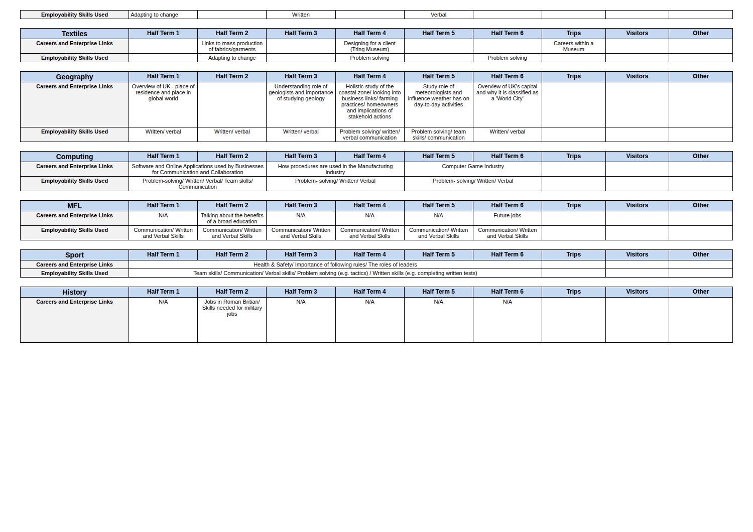| Employability Skills Used | Adapting to change | | Written | | Verbal | | | | |
| Textiles | Half Term 1 | Half Term 2 | Half Term 3 | Half Term 4 | Half Term 5 | Half Term 6 | Trips | Visitors | Other |
| --- | --- | --- | --- | --- | --- | --- | --- | --- | --- |
| Careers and Enterprise Links | | Links to mass production of fabrics/garments | | Designing for a client (Tring Museum) | | | Careers within a Museum | | |
| Employability Skills Used | | Adapting to change | | Problem solving | | Problem solving | | | |
| Geography | Half Term 1 | Half Term 2 | Half Term 3 | Half Term 4 | Half Term 5 | Half Term 6 | Trips | Visitors | Other |
| --- | --- | --- | --- | --- | --- | --- | --- | --- | --- |
| Careers and Enterprise Links | Overview of UK - place of residence and place in global world | | Understanding role of geologists and importance of studying geology | Holistic study of the coastal zone/ looking into business links/ farming practices/ homeowners and implications of stakehold actions | Study role of meteorologists and influence weather has on day-to-day activities | Overview of UK's capital and why it is classified as a 'World City' | | | |
| Employability Skills Used | Written/ verbal | Written/ verbal | Written/ verbal | Problem solving/ written/ verbal communication | Problem solving/ team skills/ communication | Written/ verbal | | | |
| Computing | Half Term 1 | Half Term 2 | Half Term 3 | Half Term 4 | Half Term 5 | Half Term 6 | Trips | Visitors | Other |
| --- | --- | --- | --- | --- | --- | --- | --- | --- | --- |
| Careers and Enterprise Links | Software and Online Applications used by Businesses for Communication and Collaboration | How procedures are used in the Manufacturing industry | Computer Game Industry | | | |
| Employability Skills Used | Problem-solving/ Written/ Verbal/ Team skills/ Communication | Problem- solving/ Written/ Verbal | Problem- solving/ Written/ Verbal | | | |
| MFL | Half Term 1 | Half Term 2 | Half Term 3 | Half Term 4 | Half Term 5 | Half Term 6 | Trips | Visitors | Other |
| --- | --- | --- | --- | --- | --- | --- | --- | --- | --- |
| Careers and Enterprise Links | N/A | Talking about the benefits of a broad education | N/A | N/A | N/A | Future jobs | | | |
| Employability Skills Used | Communication/ Written and Verbal Skills | Communication/ Written and Verbal Skills | Communication/ Written and Verbal Skills | Communication/ Written and Verbal Skills | Communication/ Written and Verbal Skills | Communication/ Written and Verbal Skills | | | |
| Sport | Half Term 1 | Half Term 2 | Half Term 3 | Half Term 4 | Half Term 5 | Half Term 6 | Trips | Visitors | Other |
| --- | --- | --- | --- | --- | --- | --- | --- | --- | --- |
| Careers and Enterprise Links | Health & Safety/ Importance of following rules/ The roles of leaders | | | |
| Employability Skills Used | Team skills/ Communication/ Verbal skills/ Problem solving (e.g. tactics) / Written skills (e.g. completing written tests) | | | |
| History | Half Term 1 | Half Term 2 | Half Term 3 | Half Term 4 | Half Term 5 | Half Term 6 | Trips | Visitors | Other |
| --- | --- | --- | --- | --- | --- | --- | --- | --- | --- |
| Careers and Enterprise Links | N/A | Jobs in Roman Britian/ Skills needed for military jobs | N/A | N/A | N/A | N/A | | | |